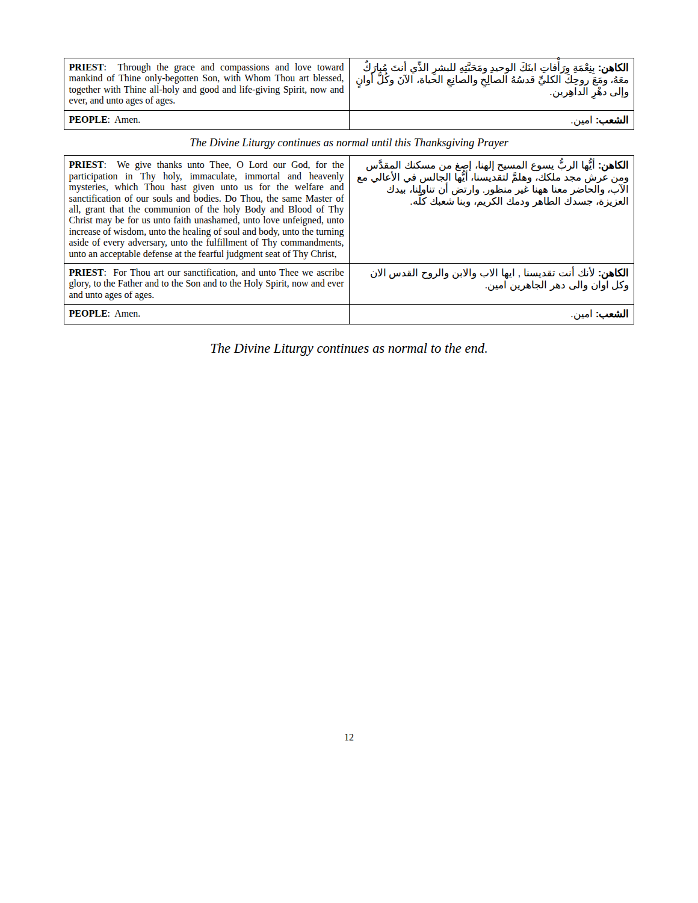| PRIEST : Through the grace and compassions and love toward mankind of Thine only-begotten Son, with Whom Thou art blessed, together with Thine all-holy and good and life-giving Spirit, now and ever, and unto ages of ages. | الكاهن: بِنِعْمَةِ ورَأْفاتِ ابنَكَ الوحيدِ ومَحَبَّتِهِ للبشرِ الذِّي أنتَ مُبارَكٌ معَهُ، ومَعَ روحِكَ الكليِّ قدسُهُ الصالِحِ والصانِعِ الحياة، الآنَ وكُلَّ أوانٍ وإلى دهْرِ الداهِرين. |
| PEOPLE : Amen. | الشعب: امين. |
The Divine Liturgy continues as normal until this Thanksgiving Prayer
| PRIEST : We give thanks unto Thee, O Lord our God, for the participation in Thy holy, immaculate, immortal and heavenly mysteries, which Thou hast given unto us for the welfare and sanctification of our souls and bodies. Do Thou, the same Master of all, grant that the communion of the holy Body and Blood of Thy Christ may be for us unto faith unashamed, unto love unfeigned, unto increase of wisdom, unto the healing of soul and body, unto the turning aside of every adversary, unto the fulfillment of Thy commandments, unto an acceptable defense at the fearful judgment seat of Thy Christ, | الكاهن: أيُّها الربُّ يسوع المسيح إلهنا، إصغ من مسكنك المقدَّس ومن عرش مجد ملكك، وهلمَّ لتقديسنا، أيُّها الجالس في الأعالي مع الآب، والحاضر معنا ههنا غير منظور. وارتض أن تناولنا، بيدك العزيزة، جسدك الطاهر ودمك الكريم، وبنا شعبك كلَّه. |
| PRIEST : For Thou art our sanctification, and unto Thee we ascribe glory, to the Father and to the Son and to the Holy Spirit, now and ever and unto ages of ages. | الكاهن: لأنك أنت تقديسنا , ايها الاب والابن والروح القدس الان وكل اوان والى دهر الجاهرين امين. |
| PEOPLE : Amen. | الشعب: امين. |
The Divine Liturgy continues as normal to the end.
12